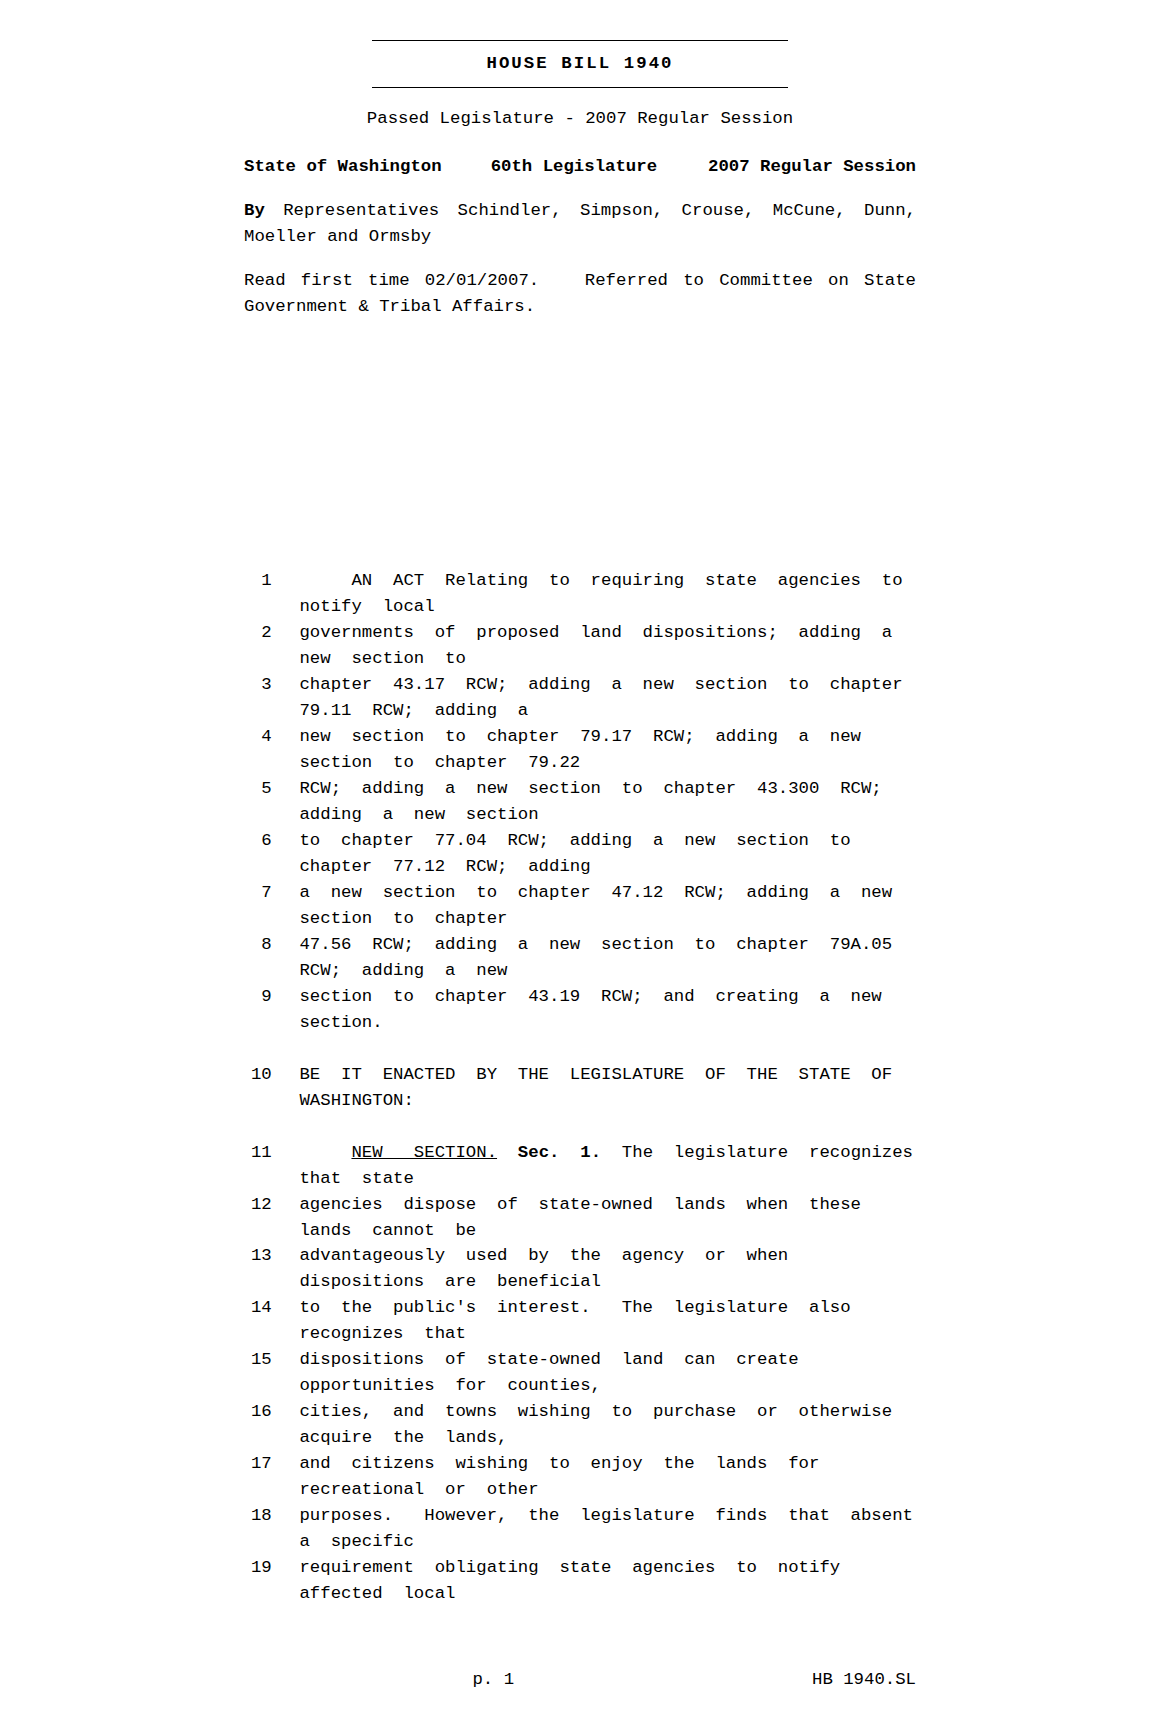HOUSE BILL 1940
Passed Legislature - 2007 Regular Session
| State of Washington | 60th Legislature | 2007 Regular Session |
By Representatives Schindler, Simpson, Crouse, McCune, Dunn, Moeller and Ormsby
Read first time 02/01/2007. Referred to Committee on State Government & Tribal Affairs.
1
AN ACT Relating to requiring state agencies to notify local
2
governments of proposed land dispositions; adding a new section to
3
chapter 43.17 RCW; adding a new section to chapter 79.11 RCW; adding a
4
new section to chapter 79.17 RCW; adding a new section to chapter 79.22
5
RCW; adding a new section to chapter 43.300 RCW; adding a new section
6
to chapter 77.04 RCW; adding a new section to chapter 77.12 RCW; adding
7
a new section to chapter 47.12 RCW; adding a new section to chapter
8
47.56 RCW; adding a new section to chapter 79A.05 RCW; adding a new
9
section to chapter 43.19 RCW; and creating a new section.
10
BE IT ENACTED BY THE LEGISLATURE OF THE STATE OF WASHINGTON:
11
NEW SECTION. Sec. 1. The legislature recognizes that state
12
agencies dispose of state-owned lands when these lands cannot be
13
advantageously used by the agency or when dispositions are beneficial
14
to the public's interest. The legislature also recognizes that
15
dispositions of state-owned land can create opportunities for counties,
16
cities, and towns wishing to purchase or otherwise acquire the lands,
17
and citizens wishing to enjoy the lands for recreational or other
18
purposes. However, the legislature finds that absent a specific
19
requirement obligating state agencies to notify affected local
p. 1 HB 1940.SL